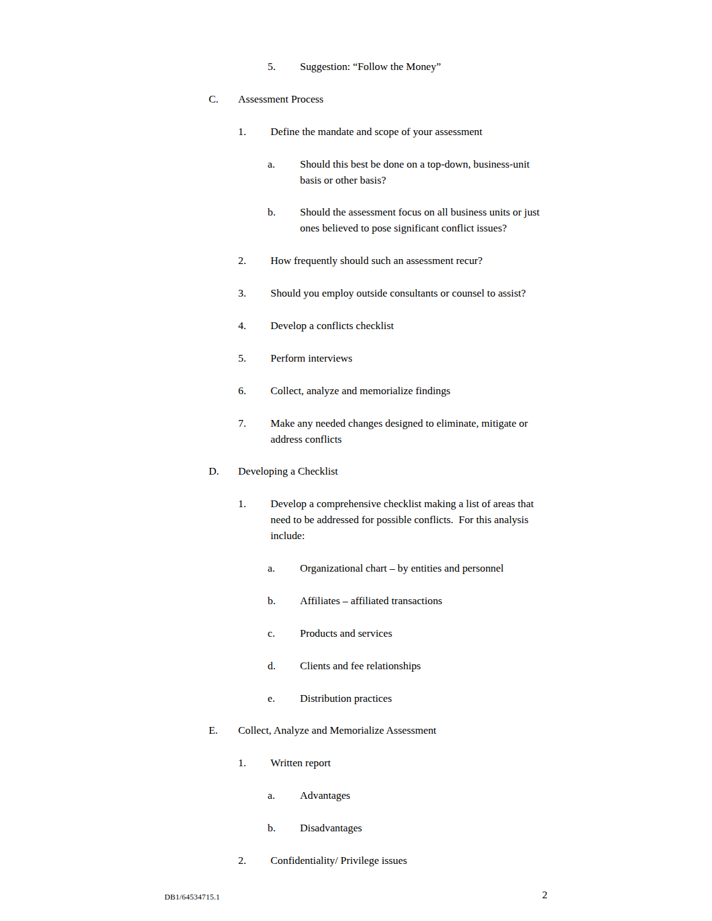5. Suggestion: “Follow the Money”
C. Assessment Process
1. Define the mandate and scope of your assessment
a. Should this best be done on a top-down, business-unit basis or other basis?
b. Should the assessment focus on all business units or just ones believed to pose significant conflict issues?
2. How frequently should such an assessment recur?
3. Should you employ outside consultants or counsel to assist?
4. Develop a conflicts checklist
5. Perform interviews
6. Collect, analyze and memorialize findings
7. Make any needed changes designed to eliminate, mitigate or address conflicts
D. Developing a Checklist
1. Develop a comprehensive checklist making a list of areas that need to be addressed for possible conflicts. For this analysis include:
a. Organizational chart – by entities and personnel
b. Affiliates – affiliated transactions
c. Products and services
d. Clients and fee relationships
e. Distribution practices
E. Collect, Analyze and Memorialize Assessment
1. Written report
a. Advantages
b. Disadvantages
2. Confidentiality/ Privilege issues
DB1/64534715.1 2